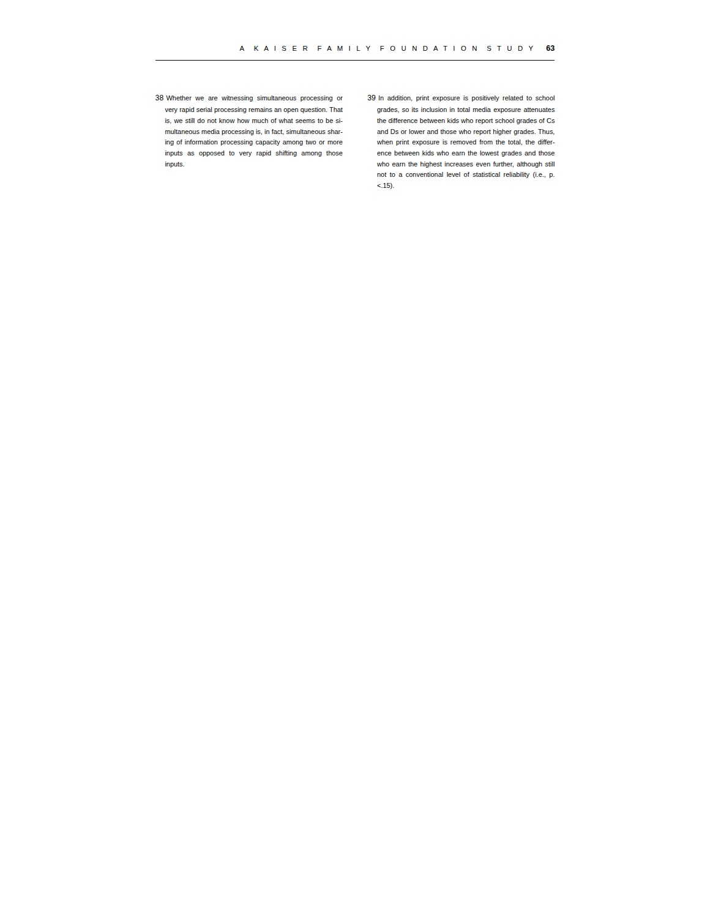A K A I S E R F A M I L Y F O U N D A T I O N S T U D Y 63
38 Whether we are witnessing simultaneous processing or very rapid serial processing remains an open question. That is, we still do not know how much of what seems to be simultaneous media processing is, in fact, simultaneous sharing of information processing capacity among two or more inputs as opposed to very rapid shifting among those inputs.
39 In addition, print exposure is positively related to school grades, so its inclusion in total media exposure attenuates the difference between kids who report school grades of Cs and Ds or lower and those who report higher grades. Thus, when print exposure is removed from the total, the difference between kids who earn the lowest grades and those who earn the highest increases even further, although still not to a conventional level of statistical reliability (i.e., p.<.15).